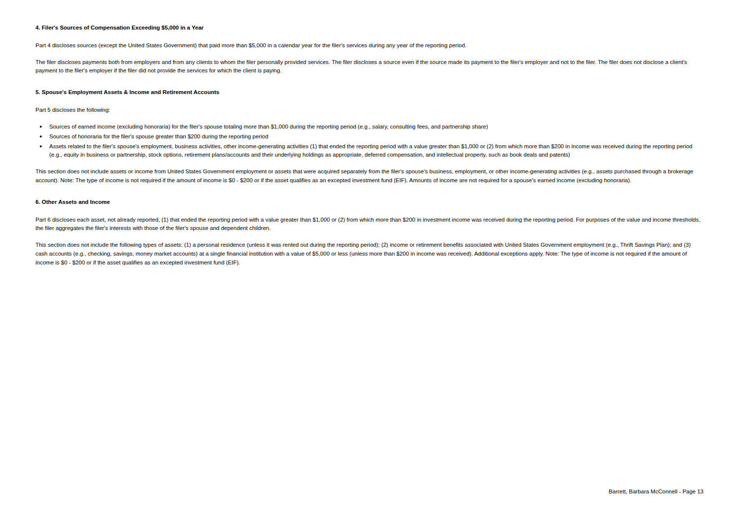4. Filer's Sources of Compensation Exceeding $5,000 in a Year
Part 4 discloses sources (except the United States Government) that paid more than $5,000 in a calendar year for the filer's services during any year of the reporting period.
The filer discloses payments both from employers and from any clients to whom the filer personally provided services. The filer discloses a source even if the source made its payment to the filer's employer and not to the filer. The filer does not disclose a client's payment to the filer's employer if the filer did not provide the services for which the client is paying.
5. Spouse's Employment Assets & Income and Retirement Accounts
Part 5 discloses the following:
Sources of earned income (excluding honoraria) for the filer's spouse totaling more than $1,000 during the reporting period (e.g., salary, consulting fees, and partnership share)
Sources of honoraria for the filer's spouse greater than $200 during the reporting period
Assets related to the filer's spouse's employment, business activities, other income-generating activities (1) that ended the reporting period with a value greater than $1,000 or (2) from which more than $200 in income was received during the reporting period (e.g., equity in business or partnership, stock options, retirement plans/accounts and their underlying holdings as appropriate, deferred compensation, and intellectual property, such as book deals and patents)
This section does not include assets or income from United States Government employment or assets that were acquired separately from the filer's spouse's business, employment, or other income-generating activities (e.g., assets purchased through a brokerage account). Note: The type of income is not required if the amount of income is $0 - $200 or if the asset qualifies as an excepted investment fund (EIF). Amounts of income are not required for a spouse's earned income (excluding honoraria).
6. Other Assets and Income
Part 6 discloses each asset, not already reported, (1) that ended the reporting period with a value greater than $1,000 or (2) from which more than $200 in investment income was received during the reporting period. For purposes of the value and income thresholds, the filer aggregates the filer's interests with those of the filer's spouse and dependent children.
This section does not include the following types of assets: (1) a personal residence (unless it was rented out during the reporting period); (2) income or retirement benefits associated with United States Government employment (e.g., Thrift Savings Plan); and (3) cash accounts (e.g., checking, savings, money market accounts) at a single financial institution with a value of $5,000 or less (unless more than $200 in income was received). Additional exceptions apply. Note: The type of income is not required if the amount of income is $0 - $200 or if the asset qualifies as an excepted investment fund (EIF).
Barrett, Barbara McConnell - Page 13